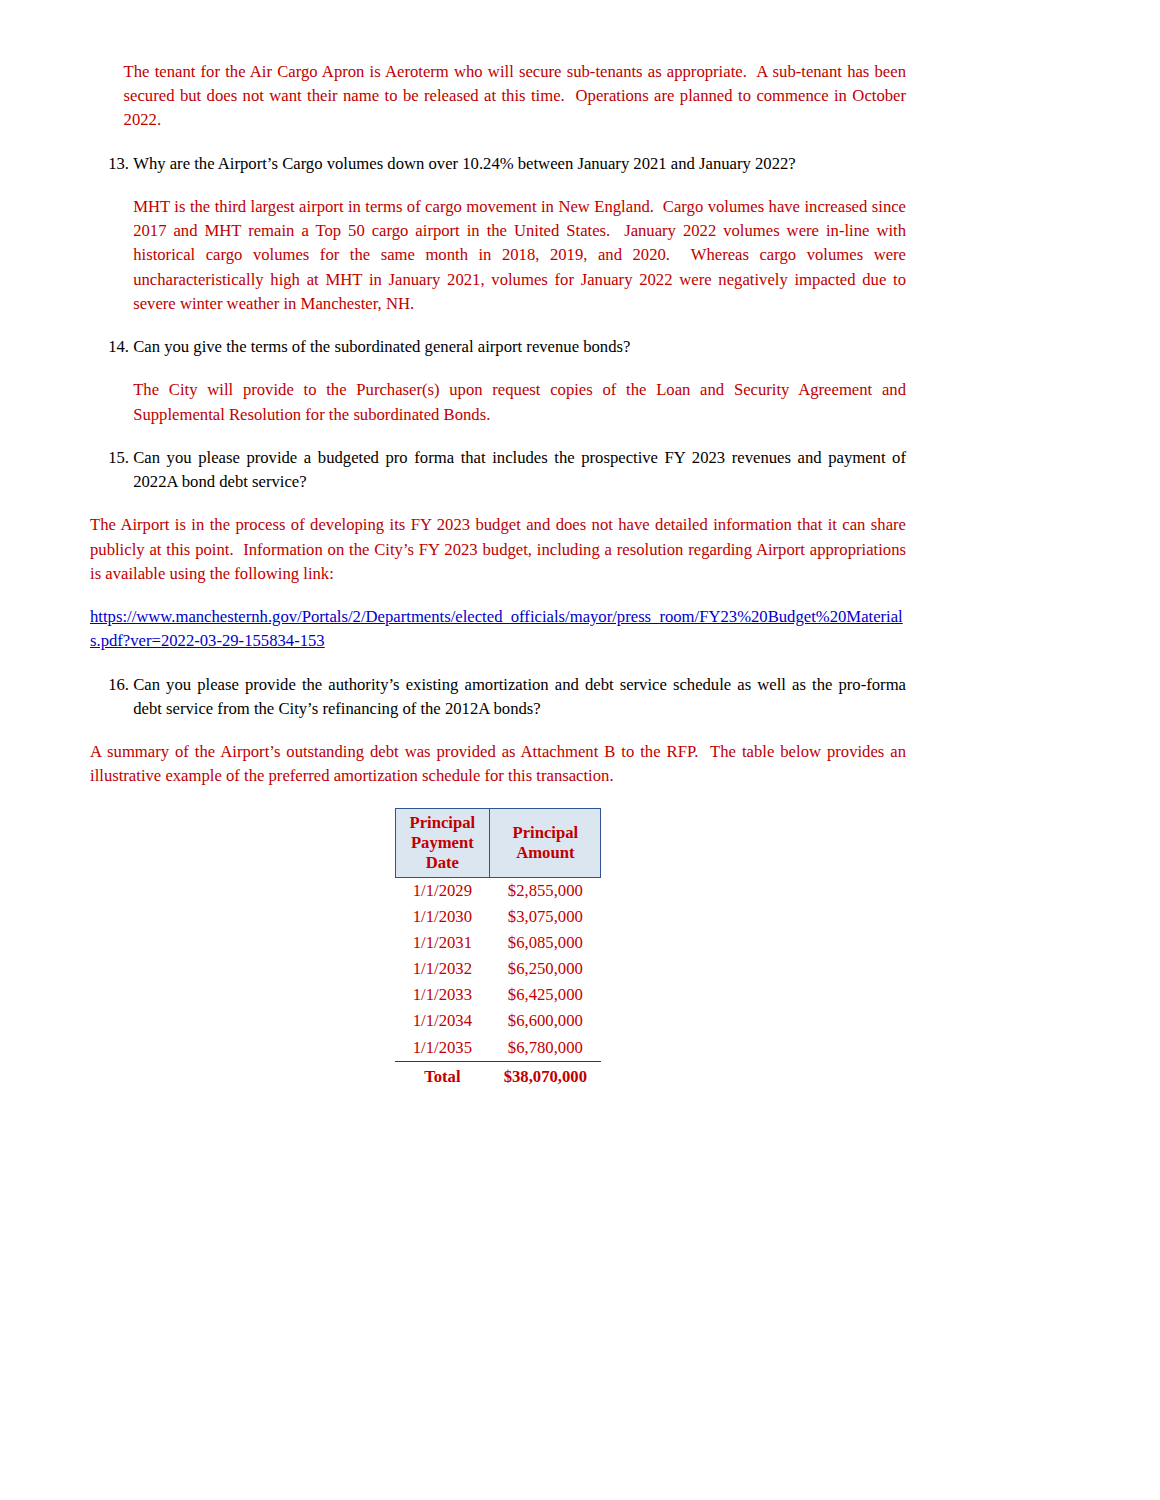The tenant for the Air Cargo Apron is Aeroterm who will secure sub-tenants as appropriate. A sub-tenant has been secured but does not want their name to be released at this time. Operations are planned to commence in October 2022.
Why are the Airport’s Cargo volumes down over 10.24% between January 2021 and January 2022?
MHT is the third largest airport in terms of cargo movement in New England. Cargo volumes have increased since 2017 and MHT remain a Top 50 cargo airport in the United States. January 2022 volumes were in-line with historical cargo volumes for the same month in 2018, 2019, and 2020. Whereas cargo volumes were uncharacteristically high at MHT in January 2021, volumes for January 2022 were negatively impacted due to severe winter weather in Manchester, NH.
Can you give the terms of the subordinated general airport revenue bonds?
The City will provide to the Purchaser(s) upon request copies of the Loan and Security Agreement and Supplemental Resolution for the subordinated Bonds.
Can you please provide a budgeted pro forma that includes the prospective FY 2023 revenues and payment of 2022A bond debt service?
The Airport is in the process of developing its FY 2023 budget and does not have detailed information that it can share publicly at this point. Information on the City’s FY 2023 budget, including a resolution regarding Airport appropriations is available using the following link:
https://www.manchesternh.gov/Portals/2/Departments/elected_officials/mayor/press_room/FY23%20Budget%20Materials.pdf?ver=2022-03-29-155834-153
Can you please provide the authority’s existing amortization and debt service schedule as well as the pro-forma debt service from the City’s refinancing of the 2012A bonds?
A summary of the Airport’s outstanding debt was provided as Attachment B to the RFP. The table below provides an illustrative example of the preferred amortization schedule for this transaction.
| Principal Payment Date | Principal Amount |
| --- | --- |
| 1/1/2029 | $2,855,000 |
| 1/1/2030 | $3,075,000 |
| 1/1/2031 | $6,085,000 |
| 1/1/2032 | $6,250,000 |
| 1/1/2033 | $6,425,000 |
| 1/1/2034 | $6,600,000 |
| 1/1/2035 | $6,780,000 |
| Total | $38,070,000 |